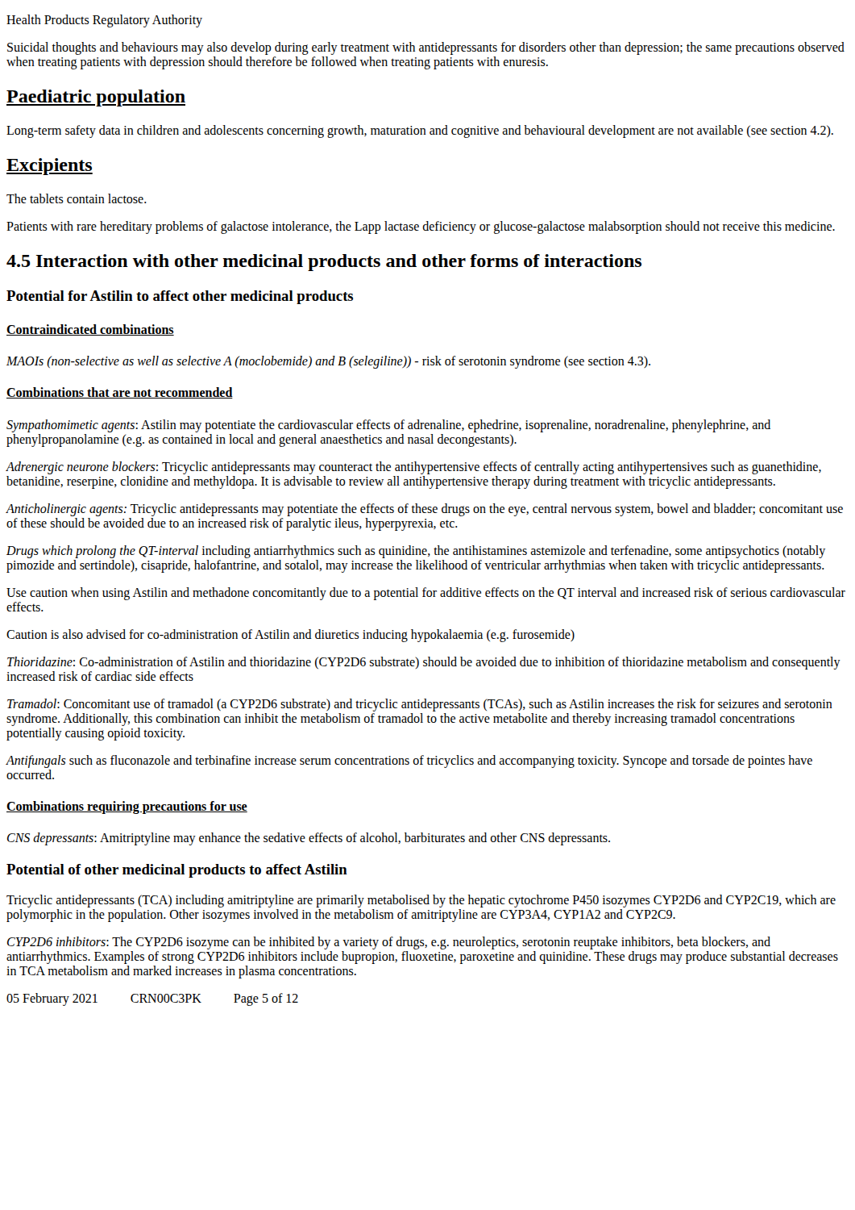Health Products Regulatory Authority
Suicidal thoughts and behaviours may also develop during early treatment with antidepressants for disorders other than depression; the same precautions observed when treating patients with depression should therefore be followed when treating patients with enuresis.
Paediatric population
Long-term safety data in children and adolescents concerning growth, maturation and cognitive and behavioural development are not available (see section 4.2).
Excipients
The tablets contain lactose.
Patients with rare hereditary problems of galactose intolerance, the Lapp lactase deficiency or glucose-galactose malabsorption should not receive this medicine.
4.5 Interaction with other medicinal products and other forms of interactions
Potential for Astilin to affect other medicinal products
Contraindicated combinations
MAOIs (non-selective as well as selective A (moclobemide) and B (selegiline)) - risk of serotonin syndrome (see section 4.3).
Combinations that are not recommended
Sympathomimetic agents: Astilin may potentiate the cardiovascular effects of adrenaline, ephedrine, isoprenaline, noradrenaline, phenylephrine, and phenylpropanolamine (e.g. as contained in local and general anaesthetics and nasal decongestants).
Adrenergic neurone blockers: Tricyclic antidepressants may counteract the antihypertensive effects of centrally acting antihypertensives such as guanethidine, betanidine, reserpine, clonidine and methyldopa. It is advisable to review all antihypertensive therapy during treatment with tricyclic antidepressants.
Anticholinergic agents: Tricyclic antidepressants may potentiate the effects of these drugs on the eye, central nervous system, bowel and bladder; concomitant use of these should be avoided due to an increased risk of paralytic ileus, hyperpyrexia, etc.
Drugs which prolong the QT-interval including antiarrhythmics such as quinidine, the antihistamines astemizole and terfenadine, some antipsychotics (notably pimozide and sertindole), cisapride, halofantrine, and sotalol, may increase the likelihood of ventricular arrhythmias when taken with tricyclic antidepressants.
Use caution when using Astilin and methadone concomitantly due to a potential for additive effects on the QT interval and increased risk of serious cardiovascular effects.
Caution is also advised for co-administration of Astilin and diuretics inducing hypokalaemia (e.g. furosemide)
Thioridazine: Co-administration of Astilin and thioridazine (CYP2D6 substrate) should be avoided due to inhibition of thioridazine metabolism and consequently increased risk of cardiac side effects
Tramadol: Concomitant use of tramadol (a CYP2D6 substrate) and tricyclic antidepressants (TCAs), such as Astilin increases the risk for seizures and serotonin syndrome. Additionally, this combination can inhibit the metabolism of tramadol to the active metabolite and thereby increasing tramadol concentrations potentially causing opioid toxicity.
Antifungals such as fluconazole and terbinafine increase serum concentrations of tricyclics and accompanying toxicity. Syncope and torsade de pointes have occurred.
Combinations requiring precautions for use
CNS depressants: Amitriptyline may enhance the sedative effects of alcohol, barbiturates and other CNS depressants.
Potential of other medicinal products to affect Astilin
Tricyclic antidepressants (TCA) including amitriptyline are primarily metabolised by the hepatic cytochrome P450 isozymes CYP2D6 and CYP2C19, which are polymorphic in the population. Other isozymes involved in the metabolism of amitriptyline are CYP3A4, CYP1A2 and CYP2C9.
CYP2D6 inhibitors: The CYP2D6 isozyme can be inhibited by a variety of drugs, e.g. neuroleptics, serotonin reuptake inhibitors, beta blockers, and antiarrhythmics. Examples of strong CYP2D6 inhibitors include bupropion, fluoxetine, paroxetine and quinidine. These drugs may produce substantial decreases in TCA metabolism and marked increases in plasma concentrations.
05 February 2021 CRN00C3PK Page 5 of 12